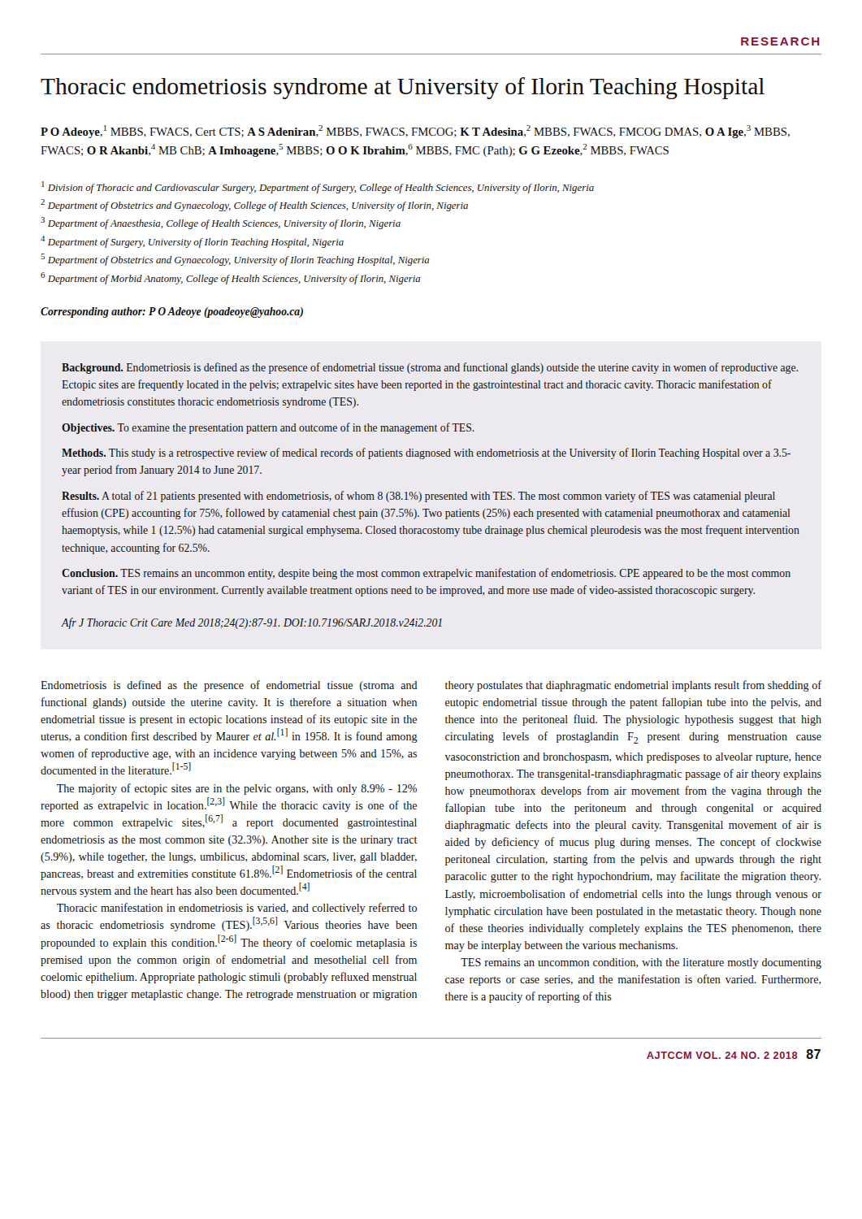RESEARCH
Thoracic endometriosis syndrome at University of Ilorin Teaching Hospital
P O Adeoye,1 MBBS, FWACS, Cert CTS; A S Adeniran,2 MBBS, FWACS, FMCOG; K T Adesina,2 MBBS, FWACS, FMCOG DMAS, O A Ige,3 MBBS, FWACS; O R Akanbi,4 MB ChB; A Imhoagene,5 MBBS; O O K Ibrahim,6 MBBS, FMC (Path); G G Ezeoke,2 MBBS, FWACS
1 Division of Thoracic and Cardiovascular Surgery, Department of Surgery, College of Health Sciences, University of Ilorin, Nigeria
2 Department of Obstetrics and Gynaecology, College of Health Sciences, University of Ilorin, Nigeria
3 Department of Anaesthesia, College of Health Sciences, University of Ilorin, Nigeria
4 Department of Surgery, University of Ilorin Teaching Hospital, Nigeria
5 Department of Obstetrics and Gynaecology, University of Ilorin Teaching Hospital, Nigeria
6 Department of Morbid Anatomy, College of Health Sciences, University of Ilorin, Nigeria
Corresponding author: P O Adeoye (poadeoye@yahoo.ca)
Background. Endometriosis is defined as the presence of endometrial tissue (stroma and functional glands) outside the uterine cavity in women of reproductive age. Ectopic sites are frequently located in the pelvis; extrapelvic sites have been reported in the gastrointestinal tract and thoracic cavity. Thoracic manifestation of endometriosis constitutes thoracic endometriosis syndrome (TES).
Objectives. To examine the presentation pattern and outcome of in the management of TES.
Methods. This study is a retrospective review of medical records of patients diagnosed with endometriosis at the University of Ilorin Teaching Hospital over a 3.5-year period from January 2014 to June 2017.
Results. A total of 21 patients presented with endometriosis, of whom 8 (38.1%) presented with TES. The most common variety of TES was catamenial pleural effusion (CPE) accounting for 75%, followed by catamenial chest pain (37.5%). Two patients (25%) each presented with catamenial pneumothorax and catamenial haemoptysis, while 1 (12.5%) had catamenial surgical emphysema. Closed thoracostomy tube drainage plus chemical pleurodesis was the most frequent intervention technique, accounting for 62.5%.
Conclusion. TES remains an uncommon entity, despite being the most common extrapelvic manifestation of endometriosis. CPE appeared to be the most common variant of TES in our environment. Currently available treatment options need to be improved, and more use made of video-assisted thoracoscopic surgery.
Afr J Thoracic Crit Care Med 2018;24(2):87-91. DOI:10.7196/SARJ.2018.v24i2.201
Endometriosis is defined as the presence of endometrial tissue (stroma and functional glands) outside the uterine cavity. It is therefore a situation when endometrial tissue is present in ectopic locations instead of its eutopic site in the uterus, a condition first described by Maurer et al.[1] in 1958. It is found among women of reproductive age, with an incidence varying between 5% and 15%, as documented in the literature.[1-5]
The majority of ectopic sites are in the pelvic organs, with only 8.9% - 12% reported as extrapelvic in location.[2,3] While the thoracic cavity is one of the more common extrapelvic sites,[6,7] a report documented gastrointestinal endometriosis as the most common site (32.3%). Another site is the urinary tract (5.9%), while together, the lungs, umbilicus, abdominal scars, liver, gall bladder, pancreas, breast and extremities constitute 61.8%.[2] Endometriosis of the central nervous system and the heart has also been documented.[4]
Thoracic manifestation in endometriosis is varied, and collectively referred to as thoracic endometriosis syndrome (TES).[3,5,6] Various theories have been propounded to explain this condition.[2-6] The theory of coelomic metaplasia is premised upon the common origin of endometrial and mesothelial cell from coelomic epithelium. Appropriate pathologic stimuli (probably refluxed menstrual blood) then trigger metaplastic change. The retrograde menstruation or migration theory postulates that diaphragmatic endometrial implants result from shedding of eutopic endometrial tissue through the patent fallopian tube into the pelvis, and thence into the peritoneal fluid. The physiologic hypothesis suggest that high circulating levels of prostaglandin F2 present during menstruation cause vasoconstriction and bronchospasm, which predisposes to alveolar rupture, hence pneumothorax. The transgenital-transdiaphragmatic passage of air theory explains how pneumothorax develops from air movement from the vagina through the fallopian tube into the peritoneum and through congenital or acquired diaphragmatic defects into the pleural cavity. Transgenital movement of air is aided by deficiency of mucus plug during menses. The concept of clockwise peritoneal circulation, starting from the pelvis and upwards through the right paracolic gutter to the right hypochondrium, may facilitate the migration theory. Lastly, microembolisation of endometrial cells into the lungs through venous or lymphatic circulation have been postulated in the metastatic theory. Though none of these theories individually completely explains the TES phenomenon, there may be interplay between the various mechanisms.
TES remains an uncommon condition, with the literature mostly documenting case reports or case series, and the manifestation is often varied. Furthermore, there is a paucity of reporting of this
AJTCCM VOL. 24 NO. 2 2018 87